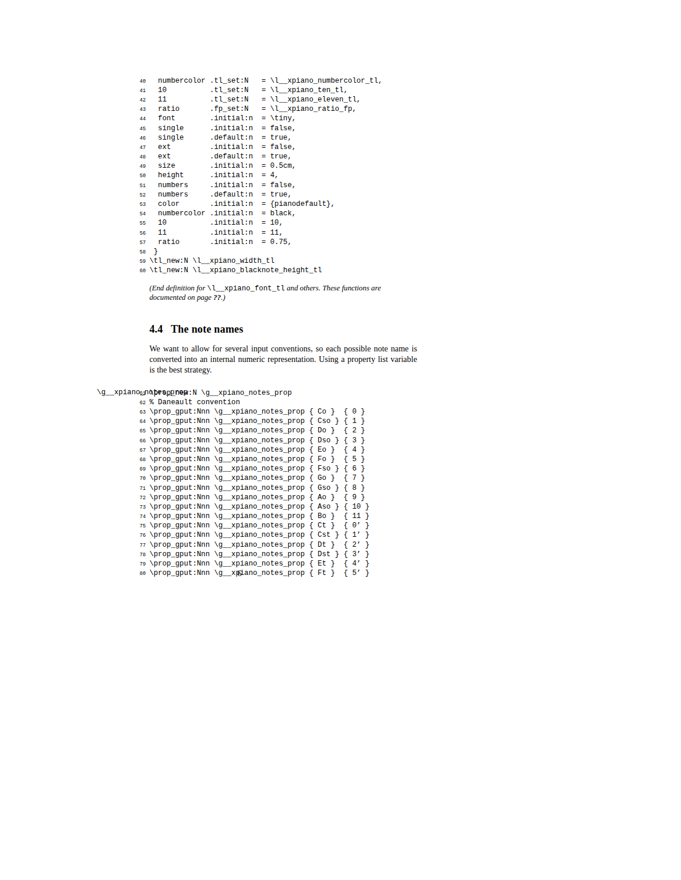40 numbercolor .tl_set:N = \l__xpiano_numbercolor_tl,
41 10 .tl_set:N = \l__xpiano_ten_tl,
42 11 .tl_set:N = \l__xpiano_eleven_tl,
43 ratio .fp_set:N = \l__xpiano_ratio_fp,
44 font .initial:n = \tiny,
45 single .initial:n = false,
46 single .default:n = true,
47 ext .initial:n = false,
48 ext .default:n = true,
49 size .initial:n = 0.5cm,
50 height .initial:n = 4,
51 numbers .initial:n = false,
52 numbers .default:n = true,
53 color .initial:n = {pianodefault},
54 numbercolor .initial:n = black,
55 10 .initial:n = 10,
56 11 .initial:n = 11,
57 ratio .initial:n = 0.75,
58 }
59\tl_new:N \l__xpiano_width_tl
60\tl_new:N \l__xpiano_blacknote_height_tl
(End definition for \l__xpiano_font_tl and others. These functions are documented on page ??.)
4.4 The note names
We want to allow for several input conventions, so each possible note name is converted into an internal numeric representation. Using a property list variable is the best strategy.
\g__xpiano_notes_prop
61\prop_new:N \g__xpiano_notes_prop
62% Daneault convention
63\prop_gput:Nnn \g__xpiano_notes_prop { Co } { 0 }
64\prop_gput:Nnn \g__xpiano_notes_prop { Cso } { 1 }
65\prop_gput:Nnn \g__xpiano_notes_prop { Do } { 2 }
66\prop_gput:Nnn \g__xpiano_notes_prop { Dso } { 3 }
67\prop_gput:Nnn \g__xpiano_notes_prop { Eo } { 4 }
68\prop_gput:Nnn \g__xpiano_notes_prop { Fo } { 5 }
69\prop_gput:Nnn \g__xpiano_notes_prop { Fso } { 6 }
70\prop_gput:Nnn \g__xpiano_notes_prop { Go } { 7 }
71\prop_gput:Nnn \g__xpiano_notes_prop { Gso } { 8 }
72\prop_gput:Nnn \g__xpiano_notes_prop { Ao } { 9 }
73\prop_gput:Nnn \g__xpiano_notes_prop { Aso } { 10 }
74\prop_gput:Nnn \g__xpiano_notes_prop { Bo } { 11 }
75\prop_gput:Nnn \g__xpiano_notes_prop { Ct } { 0’ }
76\prop_gput:Nnn \g__xpiano_notes_prop { Cst } { 1’ }
77\prop_gput:Nnn \g__xpiano_notes_prop { Dt } { 2’ }
78\prop_gput:Nnn \g__xpiano_notes_prop { Dst } { 3’ }
79\prop_gput:Nnn \g__xpiano_notes_prop { Et } { 4’ }
80\prop_gput:Nnn \g__xpiano_notes_prop { Ft } { 5’ }
6